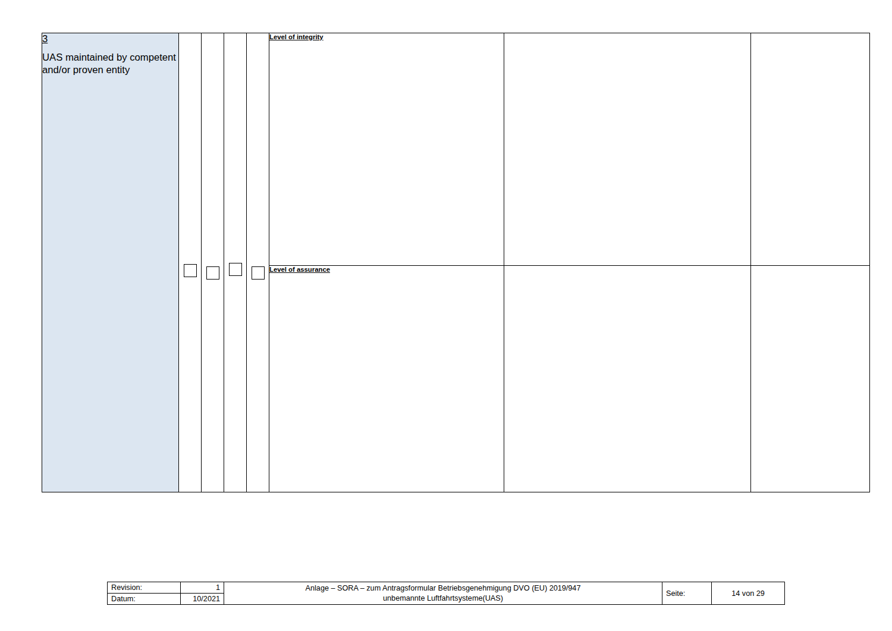| 3 UAS maintained by competent and/or proven entity | | | | | Level of integrity | | |
| Level of assurance | | |
| Revision: | 1 | Anlage – SORA – zum Antragsformular Betriebsgenehmigung DVO (EU) 2019/947 unbemannte Luftfahrtsysteme(UAS) | Seite: | 14 von 29 |
| Datum: | 10/2021 |